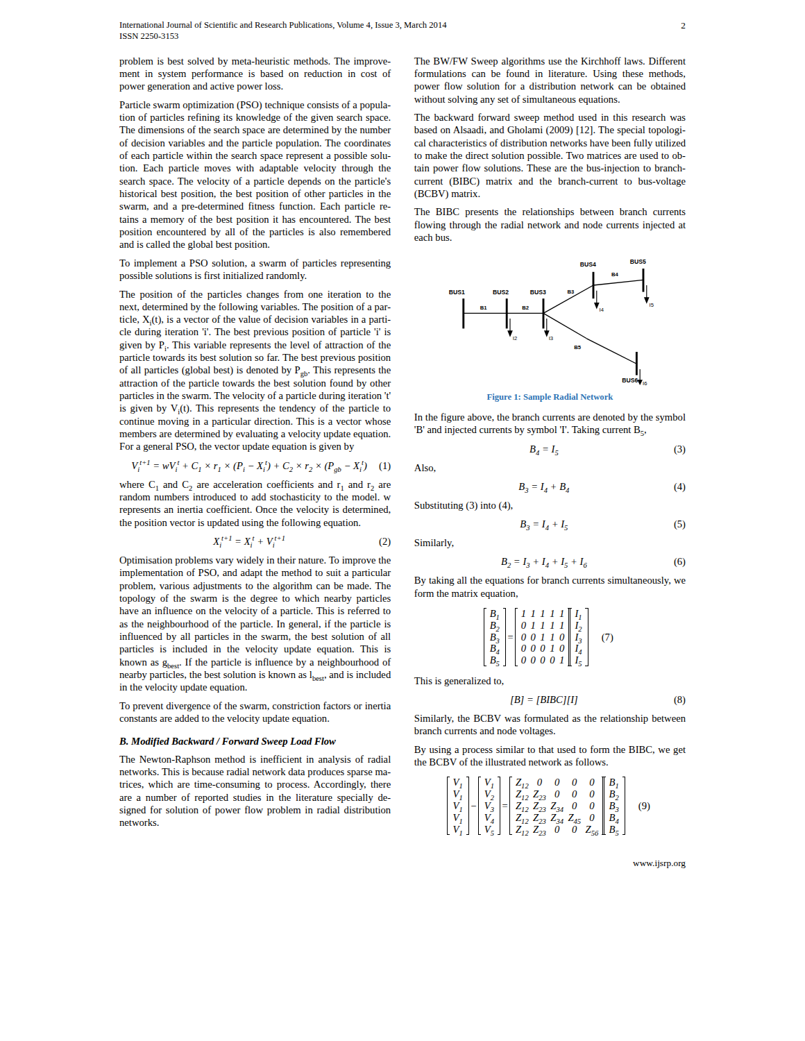International Journal of Scientific and Research Publications, Volume 4, Issue 3, March 2014
ISSN 2250-3153
2
problem is best solved by meta-heuristic methods. The improvement in system performance is based on reduction in cost of power generation and active power loss.
Particle swarm optimization (PSO) technique consists of a population of particles refining its knowledge of the given search space. The dimensions of the search space are determined by the number of decision variables and the particle population. The coordinates of each particle within the search space represent a possible solution. Each particle moves with adaptable velocity through the search space. The velocity of a particle depends on the particle's historical best position, the best position of other particles in the swarm, and a pre-determined fitness function. Each particle retains a memory of the best position it has encountered. The best position encountered by all of the particles is also remembered and is called the global best position.
To implement a PSO solution, a swarm of particles representing possible solutions is first initialized randomly.
The position of the particles changes from one iteration to the next, determined by the following variables. The position of a particle, Xi(t), is a vector of the value of decision variables in a particle during iteration 'i'. The best previous position of particle 'i' is given by Pi. This variable represents the level of attraction of the particle towards its best solution so far. The best previous position of all particles (global best) is denoted by Pgb. This represents the attraction of the particle towards the best solution found by other particles in the swarm. The velocity of a particle during iteration 't' is given by Vi(t). This represents the tendency of the particle to continue moving in a particular direction. This is a vector whose members are determined by evaluating a velocity update equation. For a general PSO, the vector update equation is given by
(1) Vit+1 = wVit + C1 × r1 × (Pi − Xit) + C2 × r2 × (Pgb − Xit)
where C1 and C2 are acceleration coefficients and r1 and r2 are random numbers introduced to add stochasticity to the model. w represents an inertia coefficient. Once the velocity is determined, the position vector is updated using the following equation.
(2) Xit+1 = Xit + Vit+1
Optimisation problems vary widely in their nature. To improve the implementation of PSO, and adapt the method to suit a particular problem, various adjustments to the algorithm can be made. The topology of the swarm is the degree to which nearby particles have an influence on the velocity of a particle. This is referred to as the neighbourhood of the particle. In general, if the particle is influenced by all particles in the swarm, the best solution of all particles is included in the velocity update equation. This is known as gbest. If the particle is influence by a neighbourhood of nearby particles, the best solution is known as lbest, and is included in the velocity update equation.
To prevent divergence of the swarm, constriction factors or inertia constants are added to the velocity update equation.
B. Modified Backward / Forward Sweep Load Flow
The Newton-Raphson method is inefficient in analysis of radial networks. This is because radial network data produces sparse matrices, which are time-consuming to process. Accordingly, there are a number of reported studies in the literature specially designed for solution of power flow problem in radial distribution networks.
The BW/FW Sweep algorithms use the Kirchhoff laws. Different formulations can be found in literature. Using these methods, power flow solution for a distribution network can be obtained without solving any set of simultaneous equations.
The backward forward sweep method used in this research was based on Alsaadi, and Gholami (2009) [12]. The special topological characteristics of distribution networks have been fully utilized to make the direct solution possible. Two matrices are used to obtain power flow solutions. These are the bus-injection to branch-current (BIBC) matrix and the branch-current to bus-voltage (BCBV) matrix.
The BIBC presents the relationships between branch currents flowing through the radial network and node currents injected at each bus.
BUS1 BUS2 BUS3 BUS4 BUS5 BUS6 B1 B2 B3 B4 B5 I2 I3 I4 I5 I6
Figure 1: Sample Radial Network
In the figure above, the branch currents are denoted by the symbol 'B' and injected currents by symbol 'I'. Taking current B5,
(3) B4 = I5
Also,
(4) B3 = I4 + B4
Substituting (3) into (4),
(5) B3 = I4 + I5
Similarly,
(6) B2 = I3 + I4 + I5 + I6
By taking all the equations for branch currents simultaneously, we form the matrix equation,
| B 1 |
| B 2 |
| B 3 |
| B 4 |
| B 5 |
=
| 1 | 1 | 1 | 1 | 1 |
| 0 | 1 | 1 | 1 | 1 |
| 0 | 0 | 1 | 1 | 0 |
| 0 | 0 | 0 | 1 | 0 |
| 0 | 0 | 0 | 0 | 1 |
| I 1 |
| I 2 |
| I 3 |
| I 4 |
| I 5 |
(7)
This is generalized to,
(8) [B] = [BIBC][I]
Similarly, the BCBV was formulated as the relationship between branch currents and node voltages.
By using a process similar to that used to form the BIBC, we get the BCBV of the illustrated network as follows.
| V 1 |
| V 1 |
| V 1 |
| V 1 |
| V 1 |
−
| V 1 |
| V 2 |
| V 3 |
| V 4 |
| V 5 |
=
| Z 12 | 0 | 0 | 0 | 0 |
| Z 12 | Z 23 | 0 | 0 | 0 |
| Z 12 | Z 23 | Z 34 | 0 | 0 |
| Z 12 | Z 23 | Z 34 | Z 45 | 0 |
| Z 12 | Z 23 | 0 | 0 | Z 56 |
| B 1 |
| B 2 |
| B 3 |
| B 4 |
| B 5 |
(9)
www.ijsrp.org